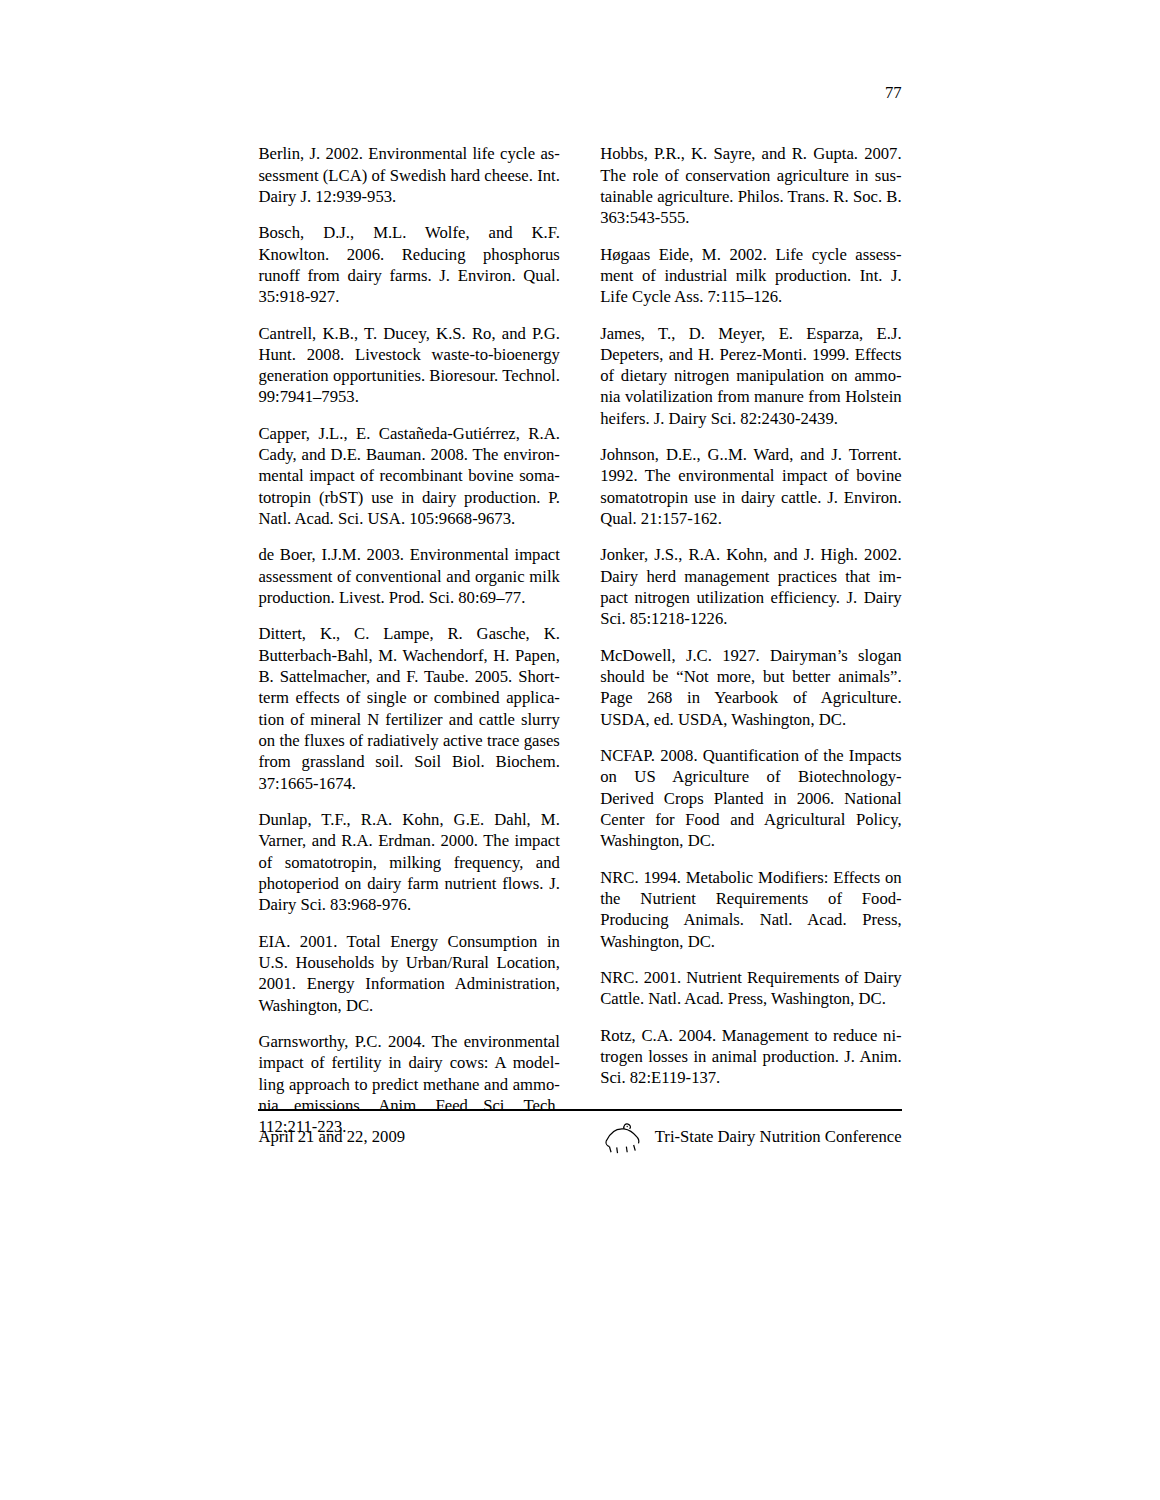77
Berlin, J. 2002. Environmental life cycle assessment (LCA) of Swedish hard cheese. Int. Dairy J. 12:939-953.
Bosch, D.J., M.L. Wolfe, and K.F. Knowlton. 2006. Reducing phosphorus runoff from dairy farms. J. Environ. Qual. 35:918-927.
Cantrell, K.B., T. Ducey, K.S. Ro, and P.G. Hunt. 2008. Livestock waste-to-bioenergy generation opportunities. Bioresour. Technol. 99:7941–7953.
Capper, J.L., E. Castañeda-Gutiérrez, R.A. Cady, and D.E. Bauman. 2008. The environmental impact of recombinant bovine somatotropin (rbST) use in dairy production. P. Natl. Acad. Sci. USA. 105:9668-9673.
de Boer, I.J.M. 2003. Environmental impact assessment of conventional and organic milk production. Livest. Prod. Sci. 80:69–77.
Dittert, K., C. Lampe, R. Gasche, K. Butterbach-Bahl, M. Wachendorf, H. Papen, B. Sattelmacher, and F. Taube. 2005. Short-term effects of single or combined application of mineral N fertilizer and cattle slurry on the fluxes of radiatively active trace gases from grassland soil. Soil Biol. Biochem. 37:1665-1674.
Dunlap, T.F., R.A. Kohn, G.E. Dahl, M. Varner, and R.A. Erdman. 2000. The impact of somatotropin, milking frequency, and photoperiod on dairy farm nutrient flows. J. Dairy Sci. 83:968-976.
EIA. 2001. Total Energy Consumption in U.S. Households by Urban/Rural Location, 2001. Energy Information Administration, Washington, DC.
Garnsworthy, P.C. 2004. The environmental impact of fertility in dairy cows: A modelling approach to predict methane and ammonia emissions. Anim. Feed Sci. Tech. 112:211-223.
Hobbs, P.R., K. Sayre, and R. Gupta. 2007. The role of conservation agriculture in sustainable agriculture. Philos. Trans. R. Soc. B. 363:543-555.
Høgaas Eide, M. 2002. Life cycle assessment of industrial milk production. Int. J. Life Cycle Ass. 7:115–126.
James, T., D. Meyer, E. Esparza, E.J. Depeters, and H. Perez-Monti. 1999. Effects of dietary nitrogen manipulation on ammonia volatilization from manure from Holstein heifers. J. Dairy Sci. 82:2430-2439.
Johnson, D.E., G..M. Ward, and J. Torrent. 1992. The environmental impact of bovine somatotropin use in dairy cattle. J. Environ. Qual. 21:157-162.
Jonker, J.S., R.A. Kohn, and J. High. 2002. Dairy herd management practices that impact nitrogen utilization efficiency. J. Dairy Sci. 85:1218-1226.
McDowell, J.C. 1927. Dairyman’s slogan should be “Not more, but better animals”. Page 268 in Yearbook of Agriculture. USDA, ed. USDA, Washington, DC.
NCFAP. 2008. Quantification of the Impacts on US Agriculture of Biotechnology-Derived Crops Planted in 2006. National Center for Food and Agricultural Policy, Washington, DC.
NRC. 1994. Metabolic Modifiers: Effects on the Nutrient Requirements of Food-Producing Animals. Natl. Acad. Press, Washington, DC.
NRC. 2001. Nutrient Requirements of Dairy Cattle. Natl. Acad. Press, Washington, DC.
Rotz, C.A. 2004. Management to reduce nitrogen losses in animal production. J. Anim. Sci. 82:E119-137.
April 21 and 22, 2009
Tri-State Dairy Nutrition Conference